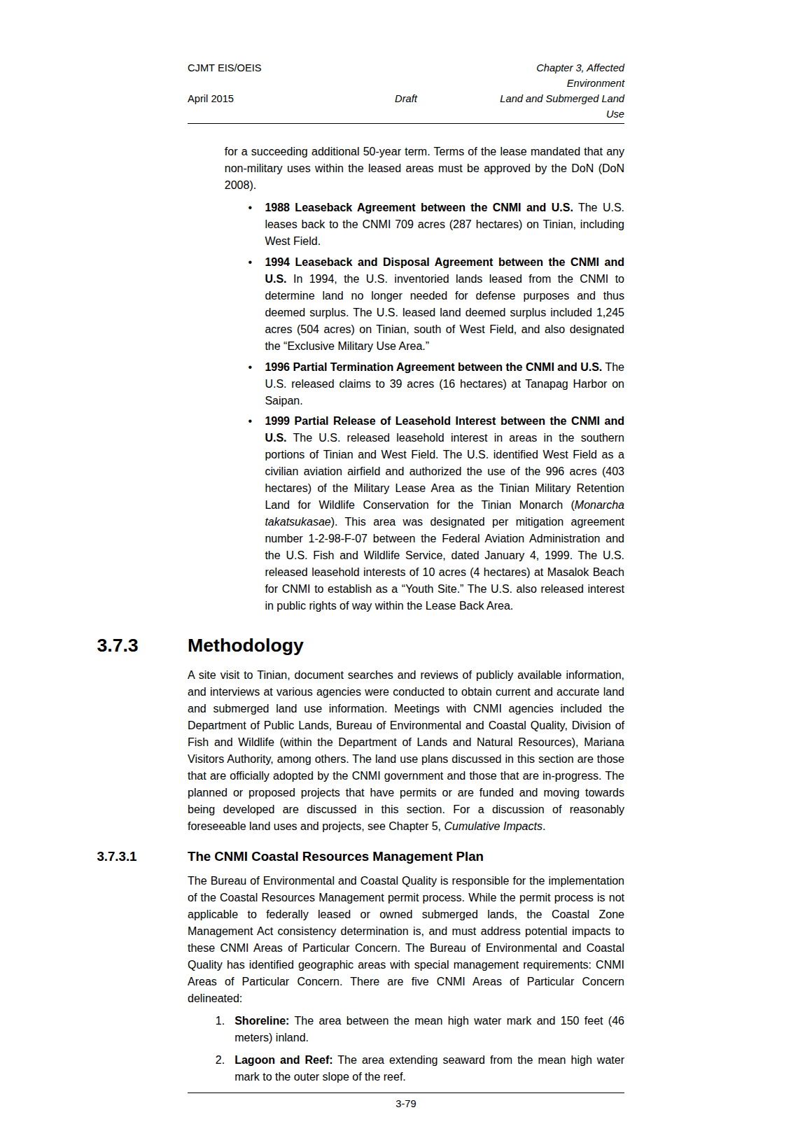| CJMT EIS/OEIS | | Chapter 3, Affected Environment |
| April 2015 | Draft | Land and Submerged Land Use |
for a succeeding additional 50-year term. Terms of the lease mandated that any non-military uses within the leased areas must be approved by the DoN (DoN 2008).
1988 Leaseback Agreement between the CNMI and U.S. The U.S. leases back to the CNMI 709 acres (287 hectares) on Tinian, including West Field.
1994 Leaseback and Disposal Agreement between the CNMI and U.S. In 1994, the U.S. inventoried lands leased from the CNMI to determine land no longer needed for defense purposes and thus deemed surplus. The U.S. leased land deemed surplus included 1,245 acres (504 acres) on Tinian, south of West Field, and also designated the “Exclusive Military Use Area.”
1996 Partial Termination Agreement between the CNMI and U.S. The U.S. released claims to 39 acres (16 hectares) at Tanapag Harbor on Saipan.
1999 Partial Release of Leasehold Interest between the CNMI and U.S. The U.S. released leasehold interest in areas in the southern portions of Tinian and West Field. The U.S. identified West Field as a civilian aviation airfield and authorized the use of the 996 acres (403 hectares) of the Military Lease Area as the Tinian Military Retention Land for Wildlife Conservation for the Tinian Monarch (Monarcha takatsukasae). This area was designated per mitigation agreement number 1-2-98-F-07 between the Federal Aviation Administration and the U.S. Fish and Wildlife Service, dated January 4, 1999. The U.S. released leasehold interests of 10 acres (4 hectares) at Masalok Beach for CNMI to establish as a “Youth Site.” The U.S. also released interest in public rights of way within the Lease Back Area.
3.7.3 Methodology
A site visit to Tinian, document searches and reviews of publicly available information, and interviews at various agencies were conducted to obtain current and accurate land and submerged land use information. Meetings with CNMI agencies included the Department of Public Lands, Bureau of Environmental and Coastal Quality, Division of Fish and Wildlife (within the Department of Lands and Natural Resources), Mariana Visitors Authority, among others. The land use plans discussed in this section are those that are officially adopted by the CNMI government and those that are in-progress. The planned or proposed projects that have permits or are funded and moving towards being developed are discussed in this section. For a discussion of reasonably foreseeable land uses and projects, see Chapter 5, Cumulative Impacts.
3.7.3.1 The CNMI Coastal Resources Management Plan
The Bureau of Environmental and Coastal Quality is responsible for the implementation of the Coastal Resources Management permit process. While the permit process is not applicable to federally leased or owned submerged lands, the Coastal Zone Management Act consistency determination is, and must address potential impacts to these CNMI Areas of Particular Concern. The Bureau of Environmental and Coastal Quality has identified geographic areas with special management requirements: CNMI Areas of Particular Concern. There are five CNMI Areas of Particular Concern delineated:
Shoreline: The area between the mean high water mark and 150 feet (46 meters) inland.
Lagoon and Reef: The area extending seaward from the mean high water mark to the outer slope of the reef.
3-79